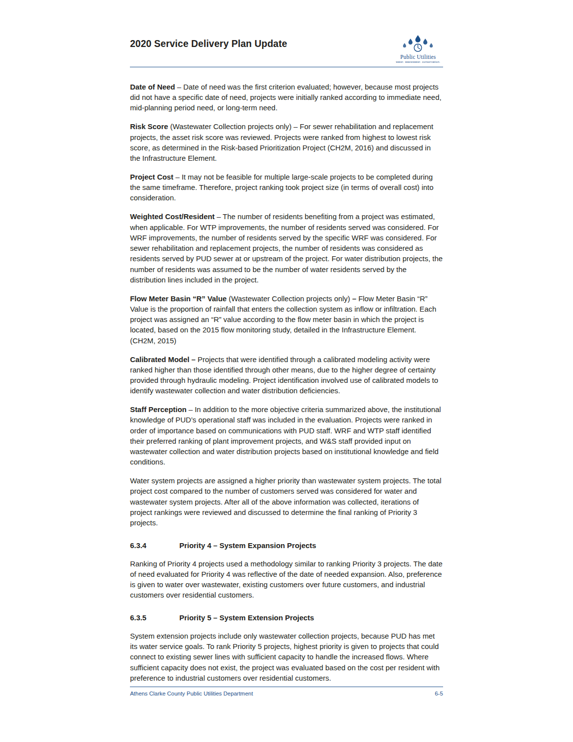2020 Service Delivery Plan Update
Public Utilities
water. wastewater. conservation.
Date of Need – Date of need was the first criterion evaluated; however, because most projects did not have a specific date of need, projects were initially ranked according to immediate need, mid-planning period need, or long-term need.
Risk Score (Wastewater Collection projects only) – For sewer rehabilitation and replacement projects, the asset risk score was reviewed. Projects were ranked from highest to lowest risk score, as determined in the Risk-based Prioritization Project (CH2M, 2016) and discussed in the Infrastructure Element.
Project Cost – It may not be feasible for multiple large-scale projects to be completed during the same timeframe. Therefore, project ranking took project size (in terms of overall cost) into consideration.
Weighted Cost/Resident – The number of residents benefiting from a project was estimated, when applicable. For WTP improvements, the number of residents served was considered. For WRF improvements, the number of residents served by the specific WRF was considered. For sewer rehabilitation and replacement projects, the number of residents was considered as residents served by PUD sewer at or upstream of the project. For water distribution projects, the number of residents was assumed to be the number of water residents served by the distribution lines included in the project.
Flow Meter Basin “R” Value (Wastewater Collection projects only) – Flow Meter Basin “R” Value is the proportion of rainfall that enters the collection system as inflow or infiltration. Each project was assigned an “R” value according to the flow meter basin in which the project is located, based on the 2015 flow monitoring study, detailed in the Infrastructure Element. (CH2M, 2015)
Calibrated Model – Projects that were identified through a calibrated modeling activity were ranked higher than those identified through other means, due to the higher degree of certainty provided through hydraulic modeling. Project identification involved use of calibrated models to identify wastewater collection and water distribution deficiencies.
Staff Perception – In addition to the more objective criteria summarized above, the institutional knowledge of PUD’s operational staff was included in the evaluation. Projects were ranked in order of importance based on communications with PUD staff. WRF and WTP staff identified their preferred ranking of plant improvement projects, and W&S staff provided input on wastewater collection and water distribution projects based on institutional knowledge and field conditions.
Water system projects are assigned a higher priority than wastewater system projects. The total project cost compared to the number of customers served was considered for water and wastewater system projects. After all of the above information was collected, iterations of project rankings were reviewed and discussed to determine the final ranking of Priority 3 projects.
6.3.4 Priority 4 – System Expansion Projects
Ranking of Priority 4 projects used a methodology similar to ranking Priority 3 projects. The date of need evaluated for Priority 4 was reflective of the date of needed expansion. Also, preference is given to water over wastewater, existing customers over future customers, and industrial customers over residential customers.
6.3.5 Priority 5 – System Extension Projects
System extension projects include only wastewater collection projects, because PUD has met its water service goals. To rank Priority 5 projects, highest priority is given to projects that could connect to existing sewer lines with sufficient capacity to handle the increased flows. Where sufficient capacity does not exist, the project was evaluated based on the cost per resident with preference to industrial customers over residential customers.
Athens Clarke County Public Utilities Department 6-5